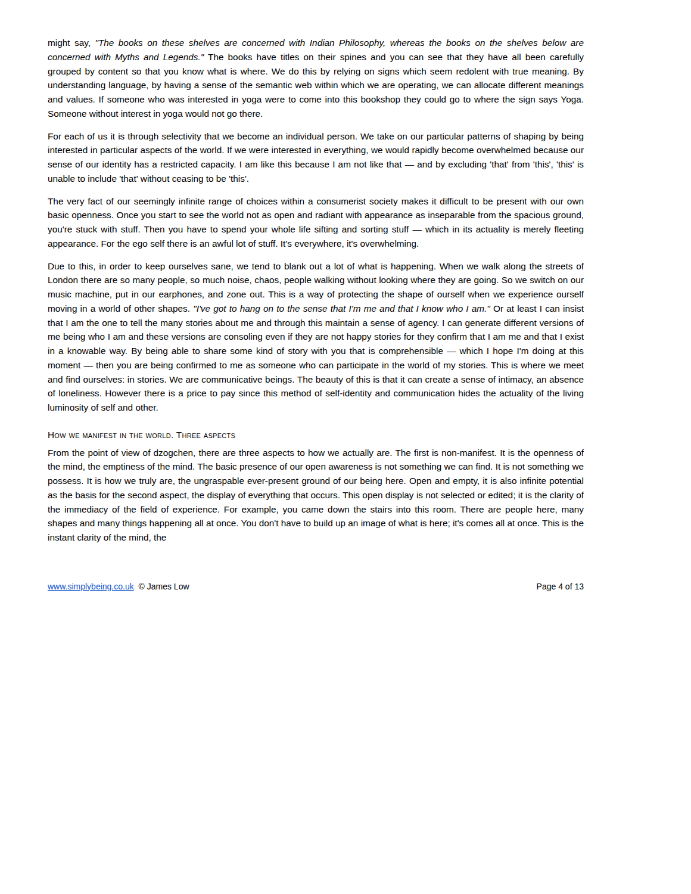might say, "The books on these shelves are concerned with Indian Philosophy, whereas the books on the shelves below are concerned with Myths and Legends." The books have titles on their spines and you can see that they have all been carefully grouped by content so that you know what is where. We do this by relying on signs which seem redolent with true meaning. By understanding language, by having a sense of the semantic web within which we are operating, we can allocate different meanings and values. If someone who was interested in yoga were to come into this bookshop they could go to where the sign says Yoga. Someone without interest in yoga would not go there.
For each of us it is through selectivity that we become an individual person. We take on our particular patterns of shaping by being interested in particular aspects of the world. If we were interested in everything, we would rapidly become overwhelmed because our sense of our identity has a restricted capacity. I am like this because I am not like that — and by excluding 'that' from 'this', 'this' is unable to include 'that' without ceasing to be 'this'.
The very fact of our seemingly infinite range of choices within a consumerist society makes it difficult to be present with our own basic openness. Once you start to see the world not as open and radiant with appearance as inseparable from the spacious ground, you're stuck with stuff. Then you have to spend your whole life sifting and sorting stuff — which in its actuality is merely fleeting appearance. For the ego self there is an awful lot of stuff. It's everywhere, it's overwhelming.
Due to this, in order to keep ourselves sane, we tend to blank out a lot of what is happening. When we walk along the streets of London there are so many people, so much noise, chaos, people walking without looking where they are going. So we switch on our music machine, put in our earphones, and zone out. This is a way of protecting the shape of ourself when we experience ourself moving in a world of other shapes. "I've got to hang on to the sense that I'm me and that I know who I am." Or at least I can insist that I am the one to tell the many stories about me and through this maintain a sense of agency. I can generate different versions of me being who I am and these versions are consoling even if they are not happy stories for they confirm that I am me and that I exist in a knowable way. By being able to share some kind of story with you that is comprehensible — which I hope I'm doing at this moment — then you are being confirmed to me as someone who can participate in the world of my stories. This is where we meet and find ourselves: in stories. We are communicative beings. The beauty of this is that it can create a sense of intimacy, an absence of loneliness. However there is a price to pay since this method of self-identity and communication hides the actuality of the living luminosity of self and other.
How we manifest in the world. Three aspects
From the point of view of dzogchen, there are three aspects to how we actually are. The first is non-manifest. It is the openness of the mind, the emptiness of the mind. The basic presence of our open awareness is not something we can find. It is not something we possess. It is how we truly are, the ungraspable ever-present ground of our being here. Open and empty, it is also infinite potential as the basis for the second aspect, the display of everything that occurs. This open display is not selected or edited; it is the clarity of the immediacy of the field of experience. For example, you came down the stairs into this room. There are people here, many shapes and many things happening all at once. You don't have to build up an image of what is here; it's comes all at once. This is the instant clarity of the mind, the
www.simplybeing.co.uk © James Low
Page 4 of 13